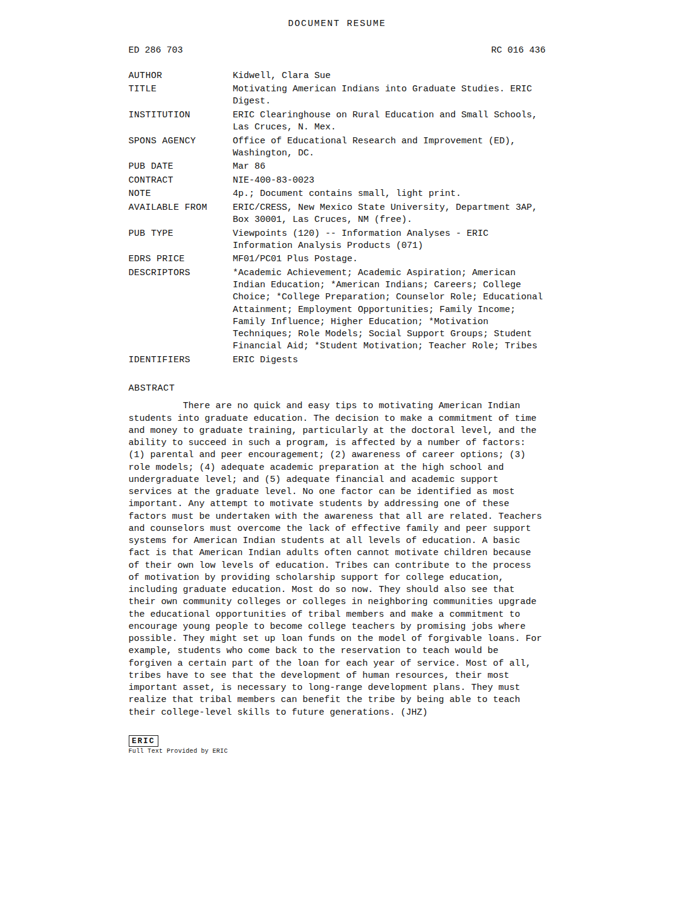DOCUMENT RESUME
ED 286 703 RC 016 436
Author
Kidwell, Clara Sue
Title
Motivating American Indians into Graduate Studies. ERIC Digest.
Institution
ERIC Clearinghouse on Rural Education and Small Schools, Las Cruces, N. Mex.
Spons Agency
Office of Educational Research and Improvement (ED), Washington, DC.
Pub Date
Mar 86
Contract
NIE-400-83-0023
Note
4p.; Document contains small, light print.
Available From
ERIC/CRESS, New Mexico State University, Department 3AP, Box 30001, Las Cruces, NM (free).
Pub Type
Viewpoints (120) -- Information Analyses - ERIC Information Analysis Products (071)
EDRS Price
MF01/PC01 Plus Postage.
Descriptors
*Academic Achievement; Academic Aspiration; American Indian Education; *American Indians; Careers; College Choice; *College Preparation; Counselor Role; Educational Attainment; Employment Opportunities; Family Income; Family Influence; Higher Education; *Motivation Techniques; Role Models; Social Support Groups; Student Financial Aid; *Student Motivation; Teacher Role; Tribes
Identifiers
ERIC Digests
Abstract
There are no quick and easy tips to motivating American Indian students into graduate education. The decision to make a commitment of time and money to graduate training, particularly at the doctoral level, and the ability to succeed in such a program, is affected by a number of factors: (1) parental and peer encouragement; (2) awareness of career options; (3) role models; (4) adequate academic preparation at the high school and undergraduate level; and (5) adequate financial and academic support services at the graduate level. No one factor can be identified as most important. Any attempt to motivate students by addressing one of these factors must be undertaken with the awareness that all are related. Teachers and counselors must overcome the lack of effective family and peer support systems for American Indian students at all levels of education. A basic fact is that American Indian adults often cannot motivate children because of their own low levels of education. Tribes can contribute to the process of motivation by providing scholarship support for college education, including graduate education. Most do so now. They should also see that their own community colleges or colleges in neighboring communities upgrade the educational opportunities of tribal members and make a commitment to encourage young people to become college teachers by promising jobs where possible. They might set up loan funds on the model of forgivable loans. For example, students who come back to the reservation to teach would be forgiven a certain part of the loan for each year of service. Most of all, tribes have to see that the development of human resources, their most important asset, is necessary to long-range development plans. They must realize that tribal members can benefit the tribe by being able to teach their college-level skills to future generations. (JHZ)
ERIC Full Text Provided by ERIC